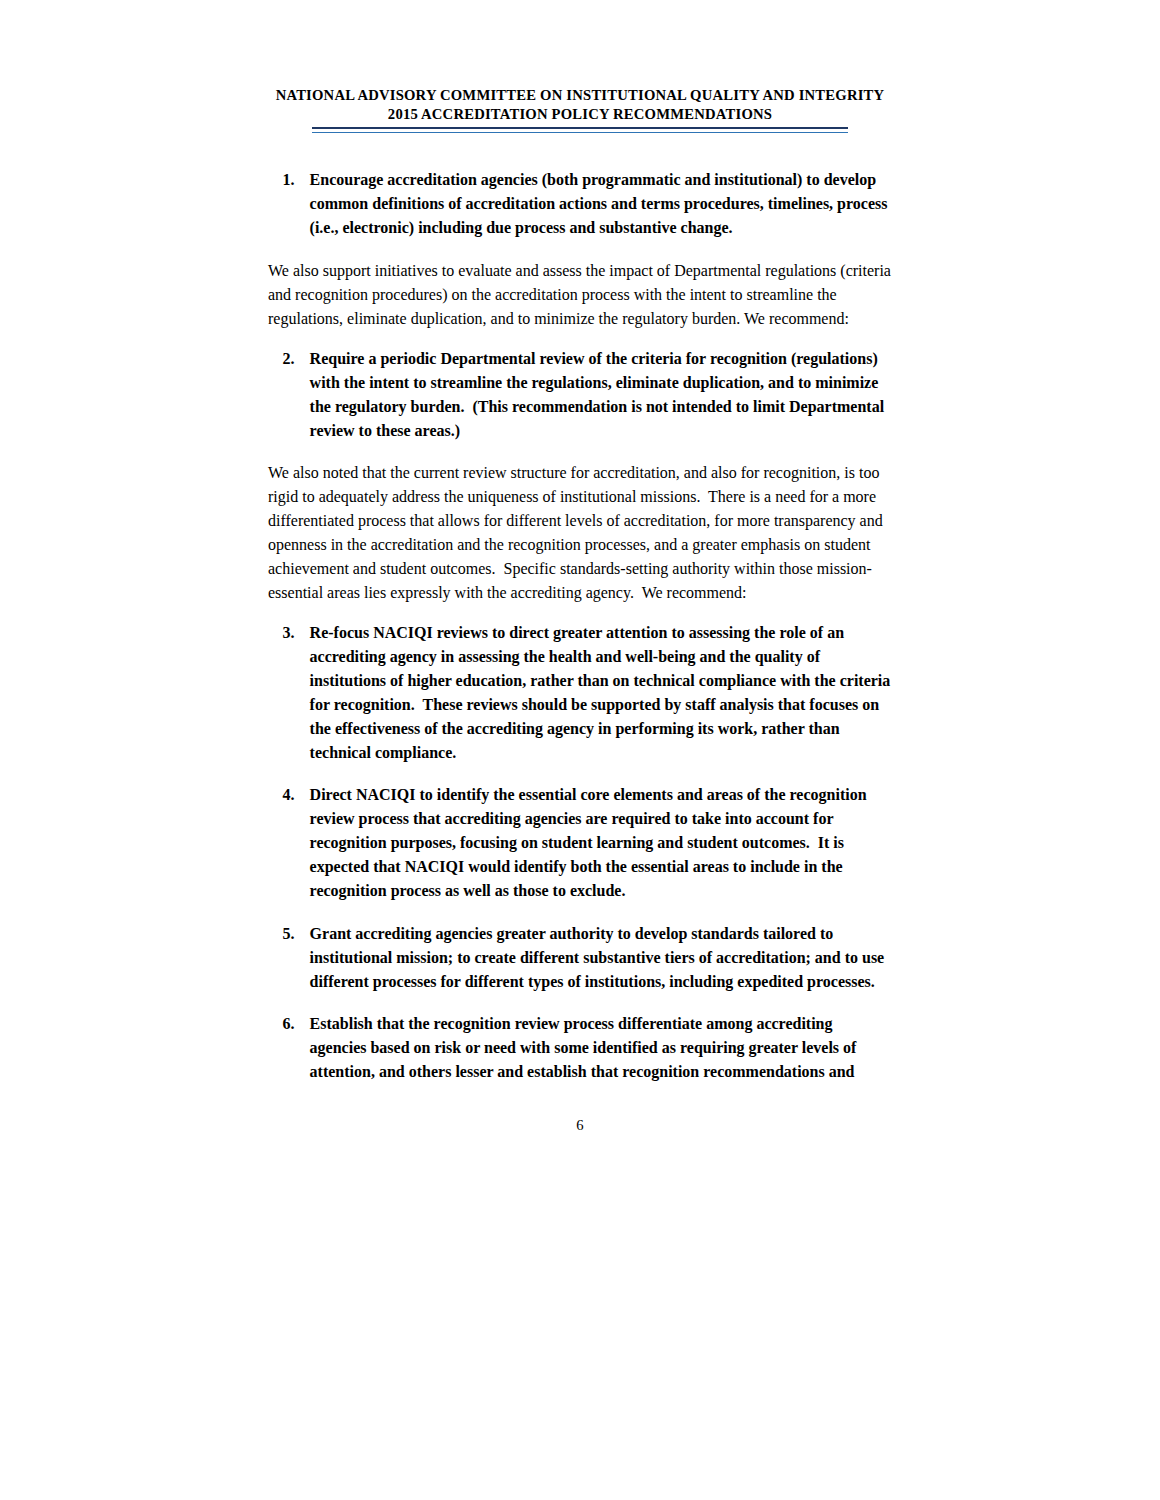NATIONAL ADVISORY COMMITTEE ON INSTITUTIONAL QUALITY AND INTEGRITY
2015 ACCREDITATION POLICY RECOMMENDATIONS
1. Encourage accreditation agencies (both programmatic and institutional) to develop common definitions of accreditation actions and terms procedures, timelines, process (i.e., electronic) including due process and substantive change.
We also support initiatives to evaluate and assess the impact of Departmental regulations (criteria and recognition procedures) on the accreditation process with the intent to streamline the regulations, eliminate duplication, and to minimize the regulatory burden. We recommend:
2. Require a periodic Departmental review of the criteria for recognition (regulations) with the intent to streamline the regulations, eliminate duplication, and to minimize the regulatory burden. (This recommendation is not intended to limit Departmental review to these areas.)
We also noted that the current review structure for accreditation, and also for recognition, is too rigid to adequately address the uniqueness of institutional missions. There is a need for a more differentiated process that allows for different levels of accreditation, for more transparency and openness in the accreditation and the recognition processes, and a greater emphasis on student achievement and student outcomes. Specific standards-setting authority within those mission-essential areas lies expressly with the accrediting agency. We recommend:
3. Re-focus NACIQI reviews to direct greater attention to assessing the role of an accrediting agency in assessing the health and well-being and the quality of institutions of higher education, rather than on technical compliance with the criteria for recognition. These reviews should be supported by staff analysis that focuses on the effectiveness of the accrediting agency in performing its work, rather than technical compliance.
4. Direct NACIQI to identify the essential core elements and areas of the recognition review process that accrediting agencies are required to take into account for recognition purposes, focusing on student learning and student outcomes. It is expected that NACIQI would identify both the essential areas to include in the recognition process as well as those to exclude.
5. Grant accrediting agencies greater authority to develop standards tailored to institutional mission; to create different substantive tiers of accreditation; and to use different processes for different types of institutions, including expedited processes.
6. Establish that the recognition review process differentiate among accrediting agencies based on risk or need with some identified as requiring greater levels of attention, and others lesser and establish that recognition recommendations and
6